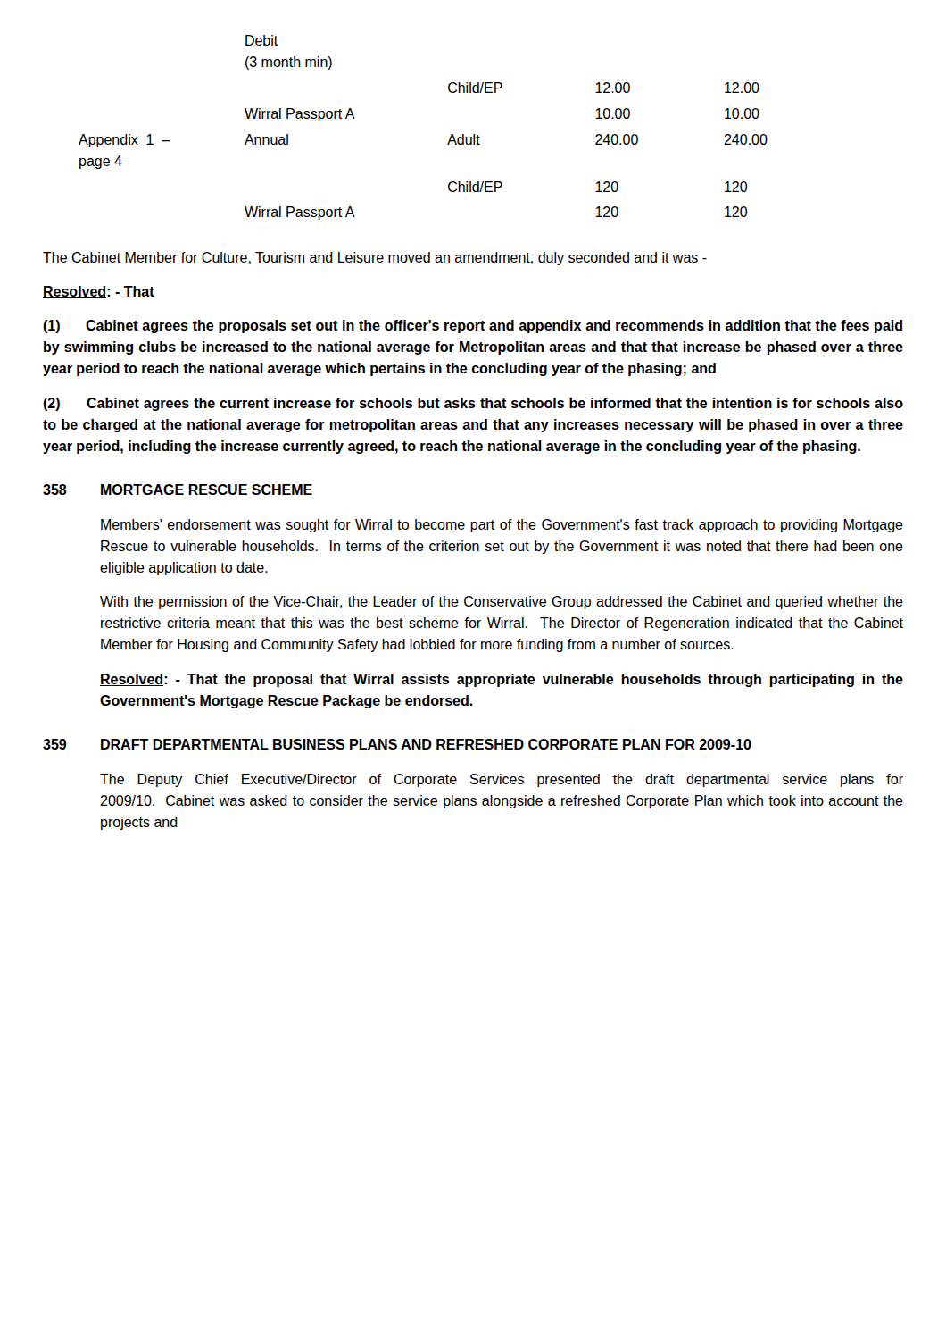| | Debit (3 month min) | | | |
| | | Child/EP | 12.00 | 12.00 |
| | Wirral Passport A | | 10.00 | 10.00 |
| Appendix 1 – page 4 | Annual | Adult | 240.00 | 240.00 |
| | | Child/EP | 120 | 120 |
| | Wirral Passport A | | 120 | 120 |
The Cabinet Member for Culture, Tourism and Leisure moved an amendment, duly seconded and it was -
Resolved: - That
(1) Cabinet agrees the proposals set out in the officer's report and appendix and recommends in addition that the fees paid by swimming clubs be increased to the national average for Metropolitan areas and that that increase be phased over a three year period to reach the national average which pertains in the concluding year of the phasing; and
(2) Cabinet agrees the current increase for schools but asks that schools be informed that the intention is for schools also to be charged at the national average for metropolitan areas and that any increases necessary will be phased in over a three year period, including the increase currently agreed, to reach the national average in the concluding year of the phasing.
358
Mortgage Rescue Scheme
Members' endorsement was sought for Wirral to become part of the Government's fast track approach to providing Mortgage Rescue to vulnerable households. In terms of the criterion set out by the Government it was noted that there had been one eligible application to date.
With the permission of the Vice-Chair, the Leader of the Conservative Group addressed the Cabinet and queried whether the restrictive criteria meant that this was the best scheme for Wirral. The Director of Regeneration indicated that the Cabinet Member for Housing and Community Safety had lobbied for more funding from a number of sources.
Resolved: - That the proposal that Wirral assists appropriate vulnerable households through participating in the Government's Mortgage Rescue Package be endorsed.
359
Draft Departmental Business Plans and Refreshed Corporate Plan for 2009-10
The Deputy Chief Executive/Director of Corporate Services presented the draft departmental service plans for 2009/10. Cabinet was asked to consider the service plans alongside a refreshed Corporate Plan which took into account the projects and